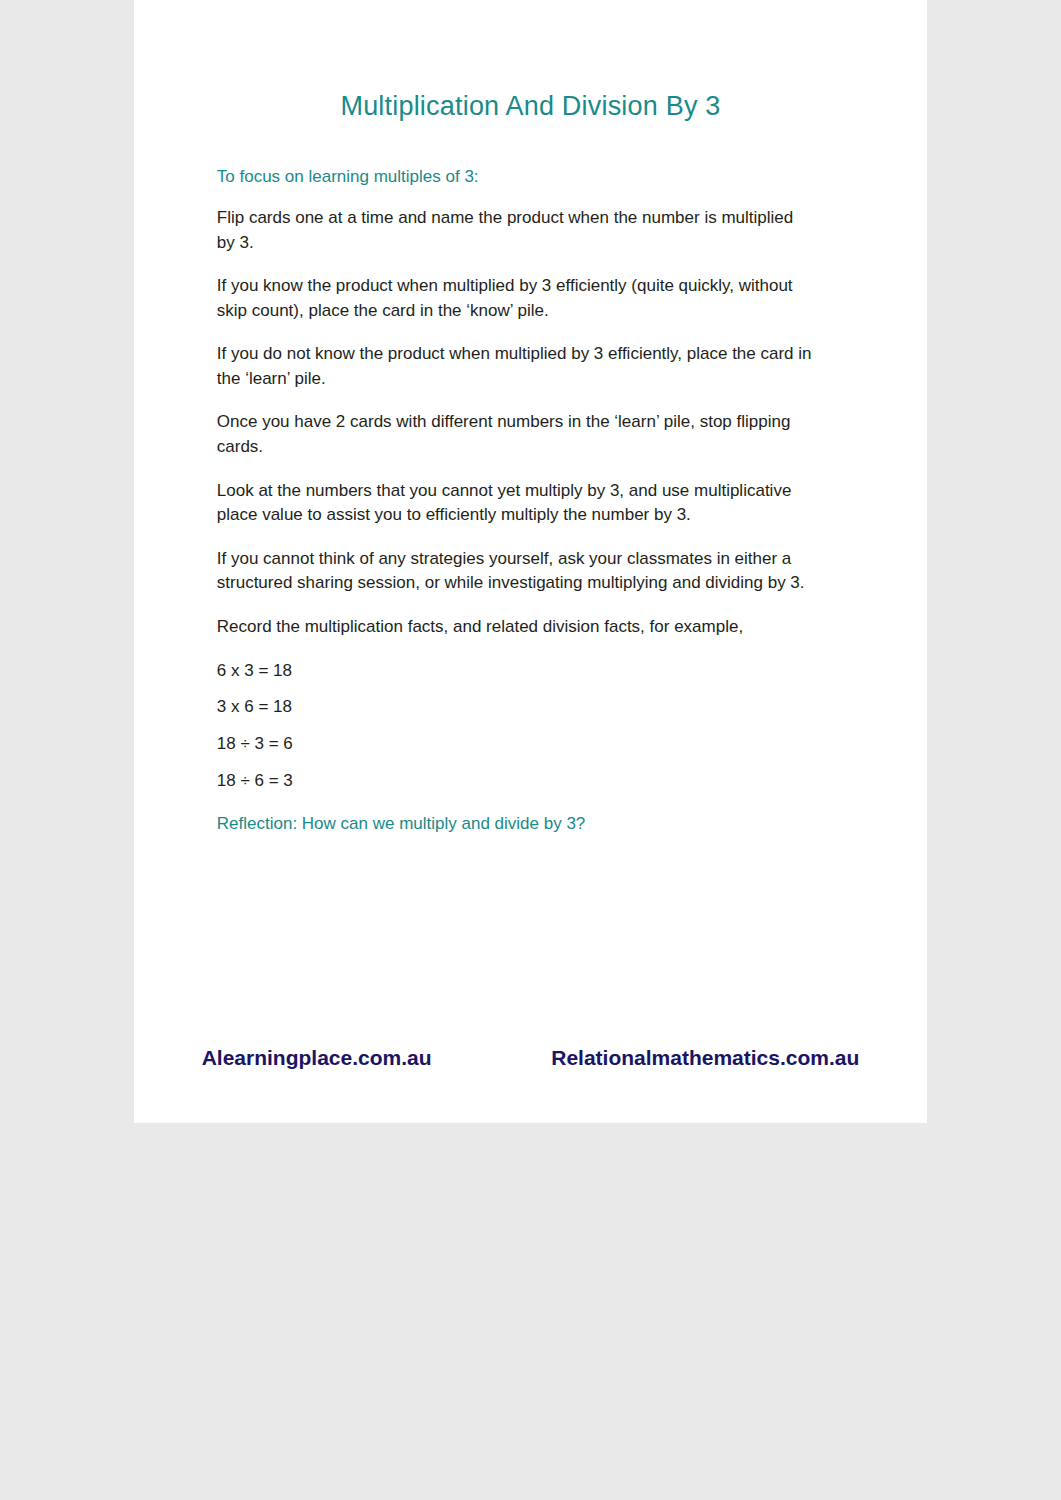Multiplication And Division By 3
To focus on learning multiples of 3:
Flip cards one at a time and name the product when the number is multiplied by 3.
If you know the product when multiplied by 3 efficiently (quite quickly, without skip count), place the card in the ‘know’ pile.
If you do not know the product when multiplied by 3 efficiently, place the card in the ‘learn’ pile.
Once you have 2 cards with different numbers in the ‘learn’ pile, stop flipping cards.
Look at the numbers that you cannot yet multiply by 3, and use multiplicative place value to assist you to efficiently multiply the number by 3.
If you cannot think of any strategies yourself, ask your classmates in either a structured sharing session, or while investigating multiplying and dividing by 3.
Record the multiplication facts, and related division facts, for example,
6 x 3 = 18
3 x 6 = 18
18 ÷ 3 = 6
18 ÷ 6 = 3
Reflection: How can we multiply and divide by 3?
Alearningplace.com.au Relationalmathematics.com.au